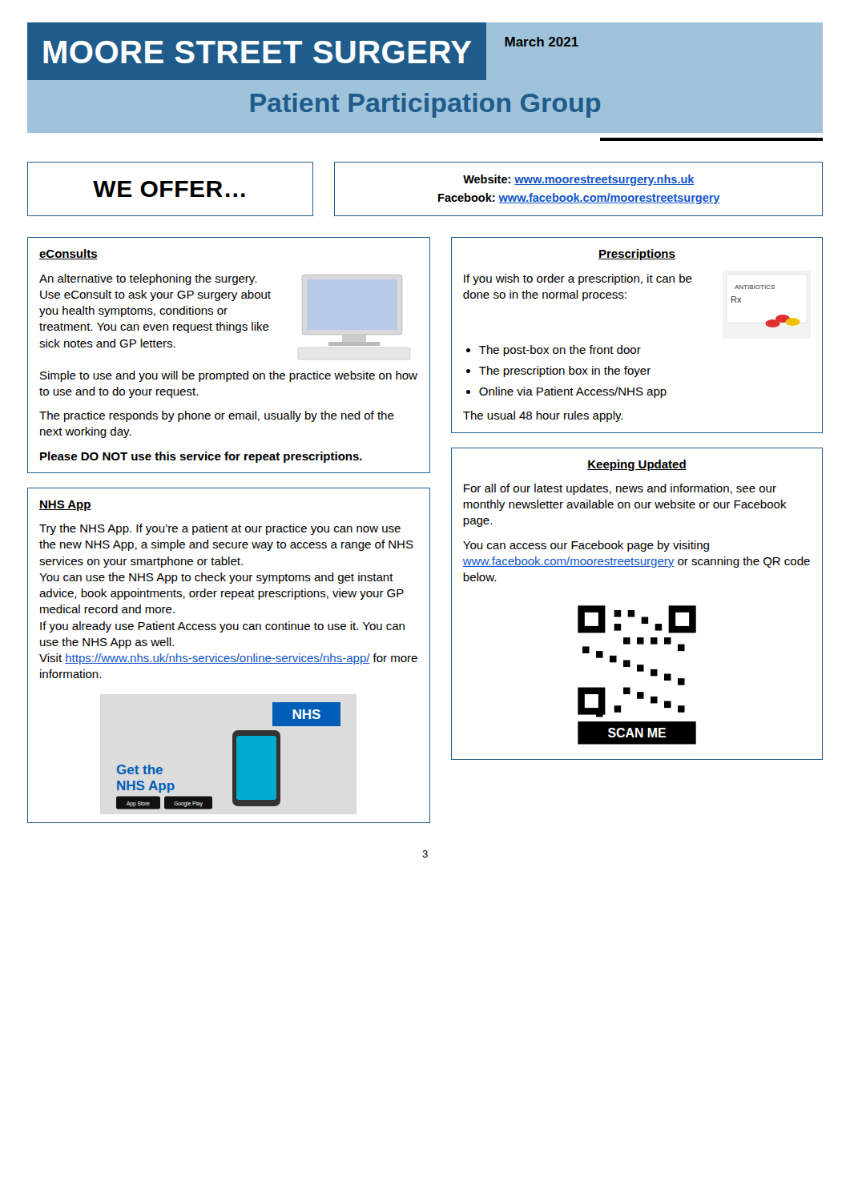MOORE STREET SURGERY
March 2021
Patient Participation Group
WE OFFER…
Website: www.moorestreetsurgery.nhs.uk
Facebook: www.facebook.com/moorestreetsurgery
eConsults
An alternative to telephoning the surgery. Use eConsult to ask your GP surgery about you health symptoms, conditions or treatment. You can even request things like sick notes and GP letters.
Simple to use and you will be prompted on the practice website on how to use and to do your request.
The practice responds by phone or email, usually by the ned of the next working day.
Please DO NOT use this service for repeat prescriptions.
NHS App
Try the NHS App. If you’re a patient at our practice you can now use the new NHS App, a simple and secure way to access a range of NHS services on your smartphone or tablet.
You can use the NHS App to check your symptoms and get instant advice, book appointments, order repeat prescriptions, view your GP medical record and more.
If you already use Patient Access you can continue to use it. You can use the NHS App as well.
Visit https://www.nhs.uk/nhs-services/online-services/nhs-app/ for more information.
Prescriptions
If you wish to order a prescription, it can be done so in the normal process:
The post-box on the front door
The prescription box in the foyer
Online via Patient Access/NHS app
The usual 48 hour rules apply.
Keeping Updated
For all of our latest updates, news and information, see our monthly newsletter available on our website or our Facebook page.
You can access our Facebook page by visiting www.facebook.com/moorestreetsurgery or scanning the QR code below.
3